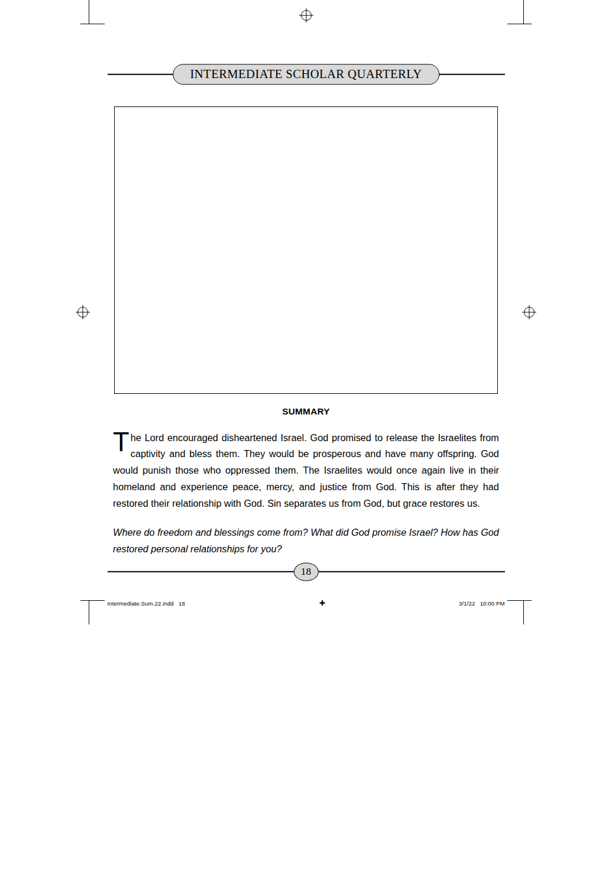INTERMEDIATE SCHOLAR QUARTERLY
SUMMARY
The Lord encouraged disheartened Israel. God promised to release the Israelites from captivity and bless them. They would be prosperous and have many offspring. God would punish those who oppressed them. The Israelites would once again live in their homeland and experience peace, mercy, and justice from God. This is after they had restored their relationship with God. Sin separates us from God, but grace restores us.
Where do freedom and blessings come from? What did God promise Israel? How has God restored personal relationships for you?
18
Intermediate.Sum.22.indd 18 ✚ 3/1/22 10:00 PM